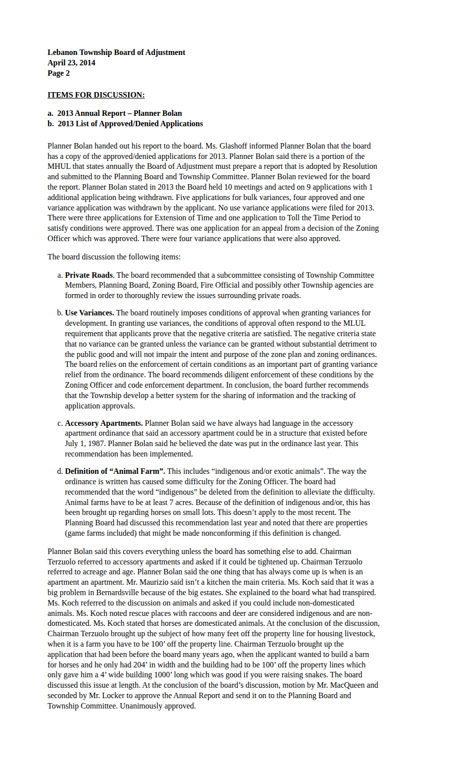Lebanon Township Board of Adjustment
April 23, 2014
Page 2
ITEMS FOR DISCUSSION:
a. 2013 Annual Report – Planner Bolan
b. 2013 List of Approved/Denied Applications
Planner Bolan handed out his report to the board. Ms. Glashoff informed Planner Bolan that the board has a copy of the approved/denied applications for 2013. Planner Bolan said there is a portion of the MHUL that states annually the Board of Adjustment must prepare a report that is adopted by Resolution and submitted to the Planning Board and Township Committee. Planner Bolan reviewed for the board the report. Planner Bolan stated in 2013 the Board held 10 meetings and acted on 9 applications with 1 additional application being withdrawn. Five applications for bulk variances, four approved and one variance application was withdrawn by the applicant. No use variance applications were filed for 2013. There were three applications for Extension of Time and one application to Toll the Time Period to satisfy conditions were approved. There was one application for an appeal from a decision of the Zoning Officer which was approved. There were four variance applications that were also approved.
The board discussion the following items:
Private Roads. The board recommended that a subcommittee consisting of Township Committee Members, Planning Board, Zoning Board, Fire Official and possibly other Township agencies are formed in order to thoroughly review the issues surrounding private roads.
Use Variances. The board routinely imposes conditions of approval when granting variances for development. In granting use variances, the conditions of approval often respond to the MLUL requirement that applicants prove that the negative criteria are satisfied. The negative criteria state that no variance can be granted unless the variance can be granted without substantial detriment to the public good and will not impair the intent and purpose of the zone plan and zoning ordinances. The board relies on the enforcement of certain conditions as an important part of granting variance relief from the ordinance. The board recommends diligent enforcement of these conditions by the Zoning Officer and code enforcement department. In conclusion, the board further recommends that the Township develop a better system for the sharing of information and the tracking of application approvals.
Accessory Apartments. Planner Bolan said we have always had language in the accessory apartment ordinance that said an accessory apartment could be in a structure that existed before July 1, 1987. Planner Bolan said he believed the date was put in the ordinance last year. This recommendation has been implemented.
Definition of “Animal Farm”. This includes “indigenous and/or exotic animals”. The way the ordinance is written has caused some difficulty for the Zoning Officer. The board had recommended that the word “indigenous” be deleted from the definition to alleviate the difficulty. Animal farms have to be at least 7 acres. Because of the definition of indigenous and/or, this has been brought up regarding horses on small lots. This doesn’t apply to the most recent. The Planning Board had discussed this recommendation last year and noted that there are properties (game farms included) that might be made nonconforming if this definition is changed.
Planner Bolan said this covers everything unless the board has something else to add. Chairman Terzuolo referred to accessory apartments and asked if it could be tightened up. Chairman Terzuolo referred to acreage and age. Planner Bolan said the one thing that has always come up is when is an apartment an apartment. Mr. Maurizio said isn’t a kitchen the main criteria. Ms. Koch said that it was a big problem in Bernardsville because of the big estates. She explained to the board what had transpired. Ms. Koch referred to the discussion on animals and asked if you could include non-domesticated animals. Ms. Koch noted rescue places with raccoons and deer are considered indigenous and are non-domesticated. Ms. Koch stated that horses are domesticated animals. At the conclusion of the discussion, Chairman Terzuolo brought up the subject of how many feet off the property line for housing livestock, when it is a farm you have to be 100’ off the property line. Chairman Terzuolo brought up the application that had been before the board many years ago, when the applicant wanted to build a barn for horses and he only had 204’ in width and the building had to be 100’ off the property lines which only gave him a 4’ wide building 1000’ long which was good if you were raising snakes. The board discussed this issue at length. At the conclusion of the board’s discussion, motion by Mr. MacQueen and seconded by Mr. Locker to approve the Annual Report and send it on to the Planning Board and Township Committee. Unanimously approved.